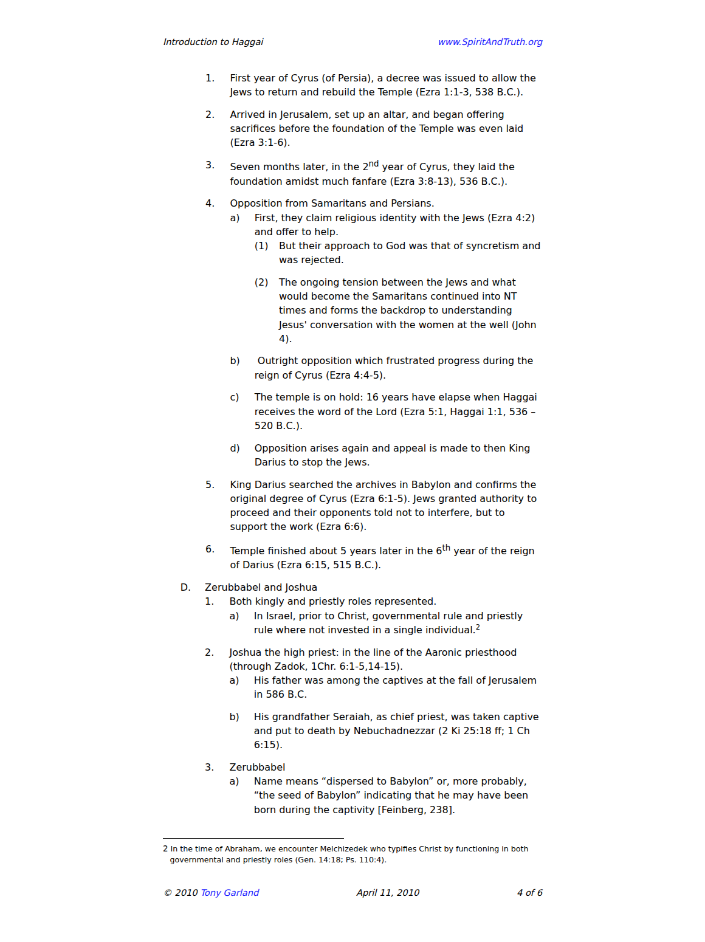Introduction to Haggai www.SpiritAndTruth.org
1. First year of Cyrus (of Persia), a decree was issued to allow the Jews to return and rebuild the Temple (Ezra 1:1-3, 538 B.C.).
2. Arrived in Jerusalem, set up an altar, and began offering sacrifices before the foundation of the Temple was even laid (Ezra 3:1-6).
3. Seven months later, in the 2nd year of Cyrus, they laid the foundation amidst much fanfare (Ezra 3:8-13), 536 B.C.).
4. Opposition from Samaritans and Persians.
a) First, they claim religious identity with the Jews (Ezra 4:2) and offer to help.
(1) But their approach to God was that of syncretism and was rejected.
(2) The ongoing tension between the Jews and what would become the Samaritans continued into NT times and forms the backdrop to understanding Jesus' conversation with the women at the well (John 4).
b) Outright opposition which frustrated progress during the reign of Cyrus (Ezra 4:4-5).
c) The temple is on hold: 16 years have elapse when Haggai receives the word of the Lord (Ezra 5:1, Haggai 1:1, 536 – 520 B.C.).
d) Opposition arises again and appeal is made to then King Darius to stop the Jews.
5. King Darius searched the archives in Babylon and confirms the original degree of Cyrus (Ezra 6:1-5). Jews granted authority to proceed and their opponents told not to interfere, but to support the work (Ezra 6:6).
6. Temple finished about 5 years later in the 6th year of the reign of Darius (Ezra 6:15, 515 B.C.).
D. Zerubbabel and Joshua
1. Both kingly and priestly roles represented.
a) In Israel, prior to Christ, governmental rule and priestly rule where not invested in a single individual.2
2. Joshua the high priest: in the line of the Aaronic priesthood (through Zadok, 1Chr. 6:1-5,14-15).
a) His father was among the captives at the fall of Jerusalem in 586 B.C.
b) His grandfather Seraiah, as chief priest, was taken captive and put to death by Nebuchadnezzar (2 Ki 25:18 ff; 1 Ch 6:15).
3. Zerubbabel
a) Name means “dispersed to Babylon” or, more probably, “the seed of Babylon” indicating that he may have been born during the captivity [Feinberg, 238].
2 In the time of Abraham, we encounter Melchizedek who typifies Christ by functioning in both governmental and priestly roles (Gen. 14:18; Ps. 110:4).
© 2010 Tony Garland April 11, 2010 4 of 6